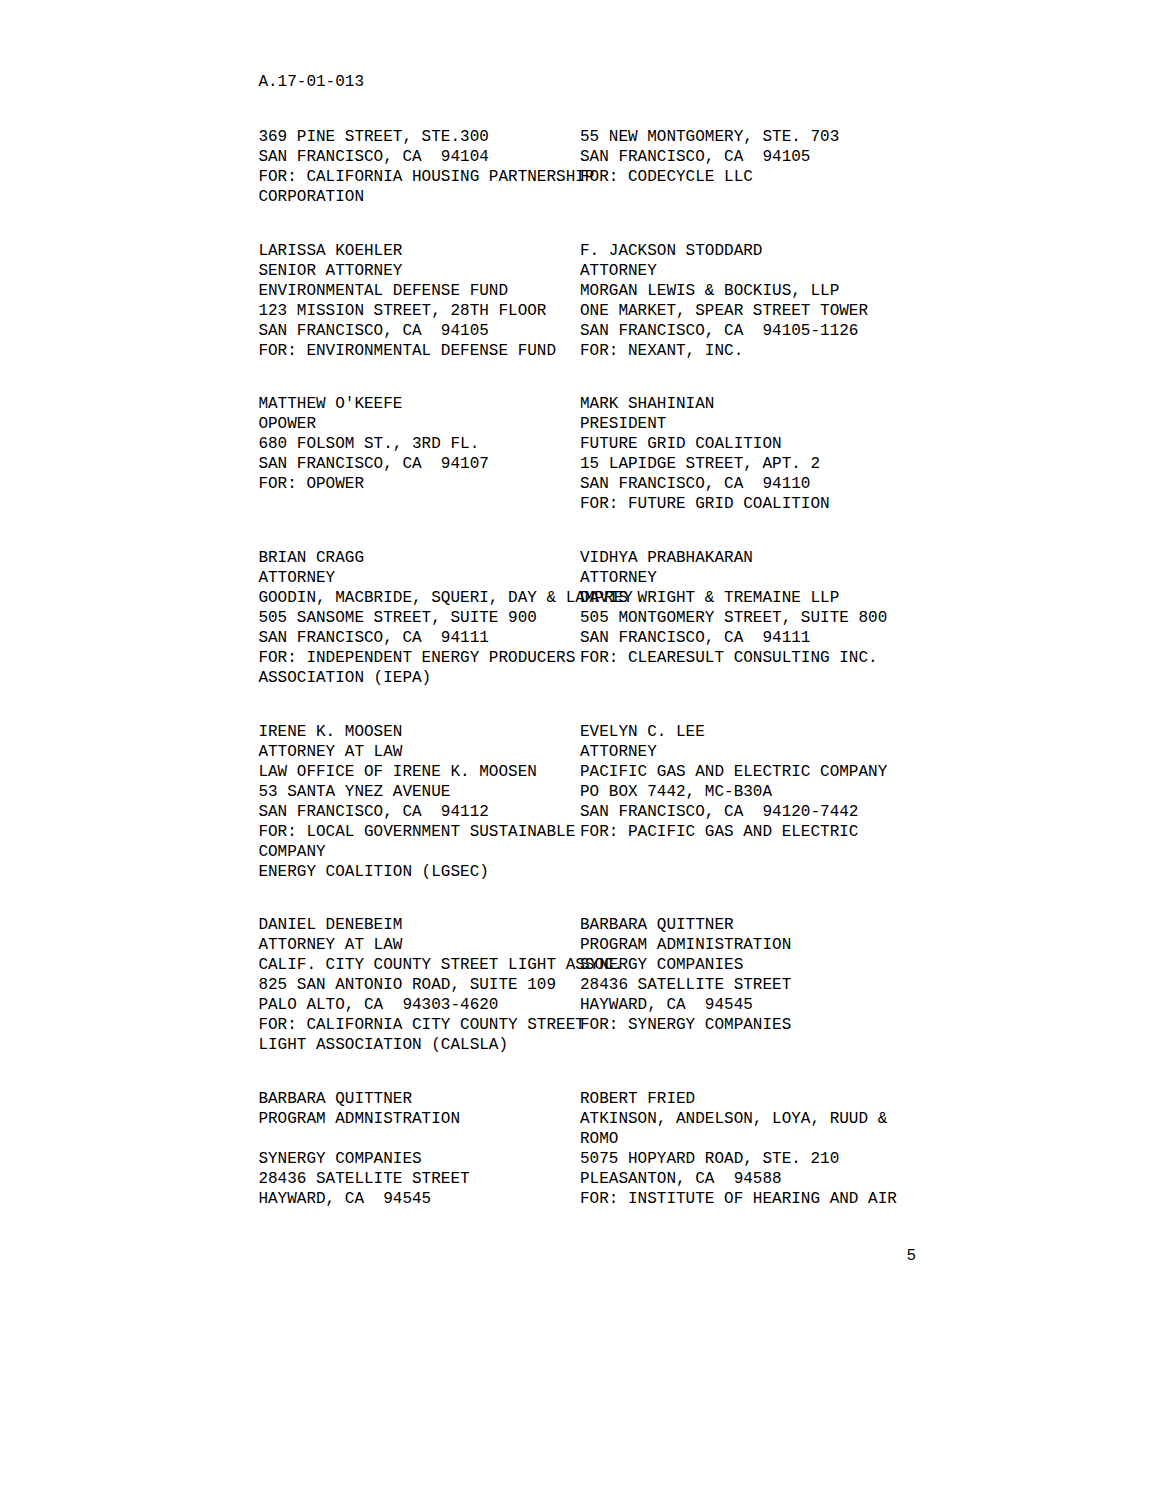A.17-01-013
| 369 PINE STREET, STE.300 SAN FRANCISCO, CA 94104 FOR: CALIFORNIA HOUSING PARTNERSHIP CORPORATION | 55 NEW MONTGOMERY, STE. 703 SAN FRANCISCO, CA 94105 FOR: CODECYCLE LLC |
| LARISSA KOEHLER SENIOR ATTORNEY ENVIRONMENTAL DEFENSE FUND 123 MISSION STREET, 28TH FLOOR SAN FRANCISCO, CA 94105 FOR: ENVIRONMENTAL DEFENSE FUND | F. JACKSON STODDARD ATTORNEY MORGAN LEWIS & BOCKIUS, LLP ONE MARKET, SPEAR STREET TOWER SAN FRANCISCO, CA 94105-1126 FOR: NEXANT, INC. |
| MATTHEW O'KEEFE OPOWER 680 FOLSOM ST., 3RD FL. SAN FRANCISCO, CA 94107 FOR: OPOWER | MARK SHAHINIAN PRESIDENT FUTURE GRID COALITION 15 LAPIDGE STREET, APT. 2 SAN FRANCISCO, CA 94110 FOR: FUTURE GRID COALITION |
| BRIAN CRAGG ATTORNEY GOODIN, MACBRIDE, SQUERI, DAY & LAMPREY 505 SANSOME STREET, SUITE 900 SAN FRANCISCO, CA 94111 FOR: INDEPENDENT ENERGY PRODUCERS ASSOCIATION (IEPA) | VIDHYA PRABHAKARAN ATTORNEY DAVIS WRIGHT & TREMAINE LLP 505 MONTGOMERY STREET, SUITE 800 SAN FRANCISCO, CA 94111 FOR: CLEARESULT CONSULTING INC. |
| IRENE K. MOOSEN ATTORNEY AT LAW LAW OFFICE OF IRENE K. MOOSEN 53 SANTA YNEZ AVENUE SAN FRANCISCO, CA 94112 FOR: LOCAL GOVERNMENT SUSTAINABLE COMPANY ENERGY COALITION (LGSEC) | EVELYN C. LEE ATTORNEY PACIFIC GAS AND ELECTRIC COMPANY PO BOX 7442, MC-B30A SAN FRANCISCO, CA 94120-7442 FOR: PACIFIC GAS AND ELECTRIC |
| DANIEL DENEBEIM ATTORNEY AT LAW CALIF. CITY COUNTY STREET LIGHT ASSOC. 825 SAN ANTONIO ROAD, SUITE 109 PALO ALTO, CA 94303-4620 FOR: CALIFORNIA CITY COUNTY STREET LIGHT ASSOCIATION (CALSLA) | BARBARA QUITTNER PROGRAM ADMINISTRATION SYNERGY COMPANIES 28436 SATELLITE STREET HAYWARD, CA 94545 FOR: SYNERGY COMPANIES |
| BARBARA QUITTNER PROGRAM ADMNISTRATION SYNERGY COMPANIES 28436 SATELLITE STREET HAYWARD, CA 94545 | ROBERT FRIED ATKINSON, ANDELSON, LOYA, RUUD & ROMO 5075 HOPYARD ROAD, STE. 210 PLEASANTON, CA 94588 FOR: INSTITUTE OF HEARING AND AIR |
5